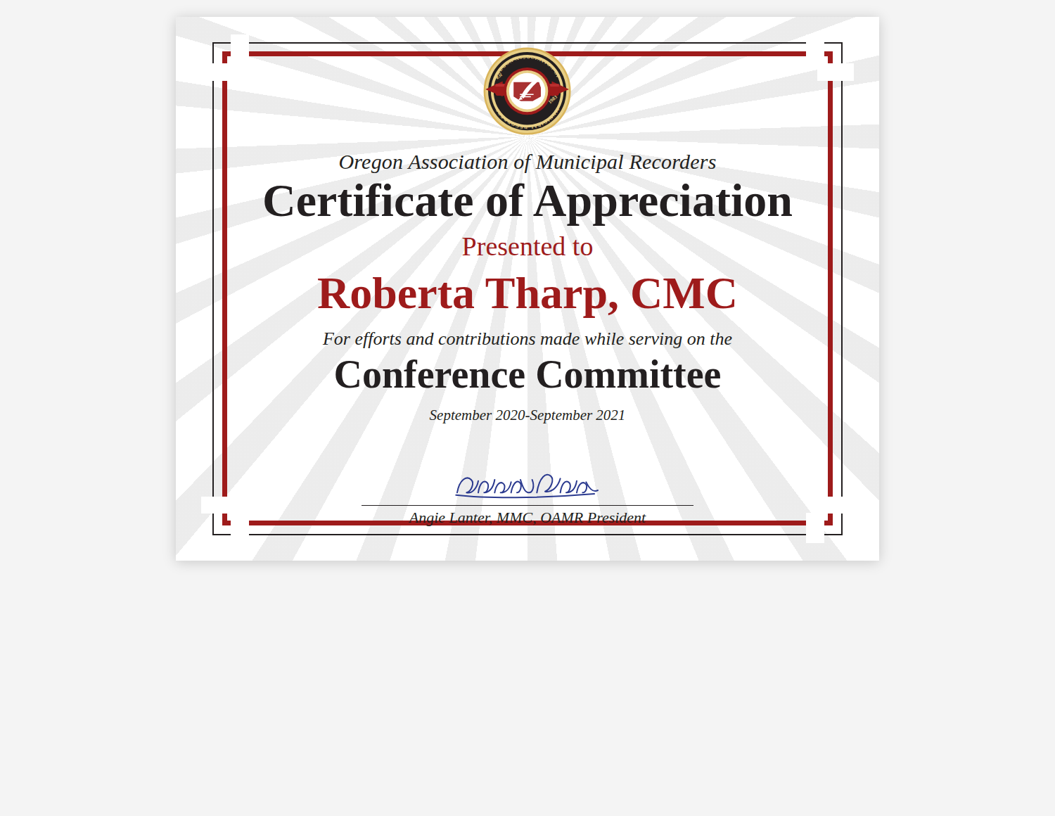OREGON ASSOCIATION OF MUNICIPAL RECORDERS Est 1983
Oregon Association of Municipal Recorders
Certificate of Appreciation
Presented to
Roberta Tharp, CMC
For efforts and contributions made while serving on the
Conference Committee
September 2020-September 2021
Angie Lanter, MMC, OAMR President